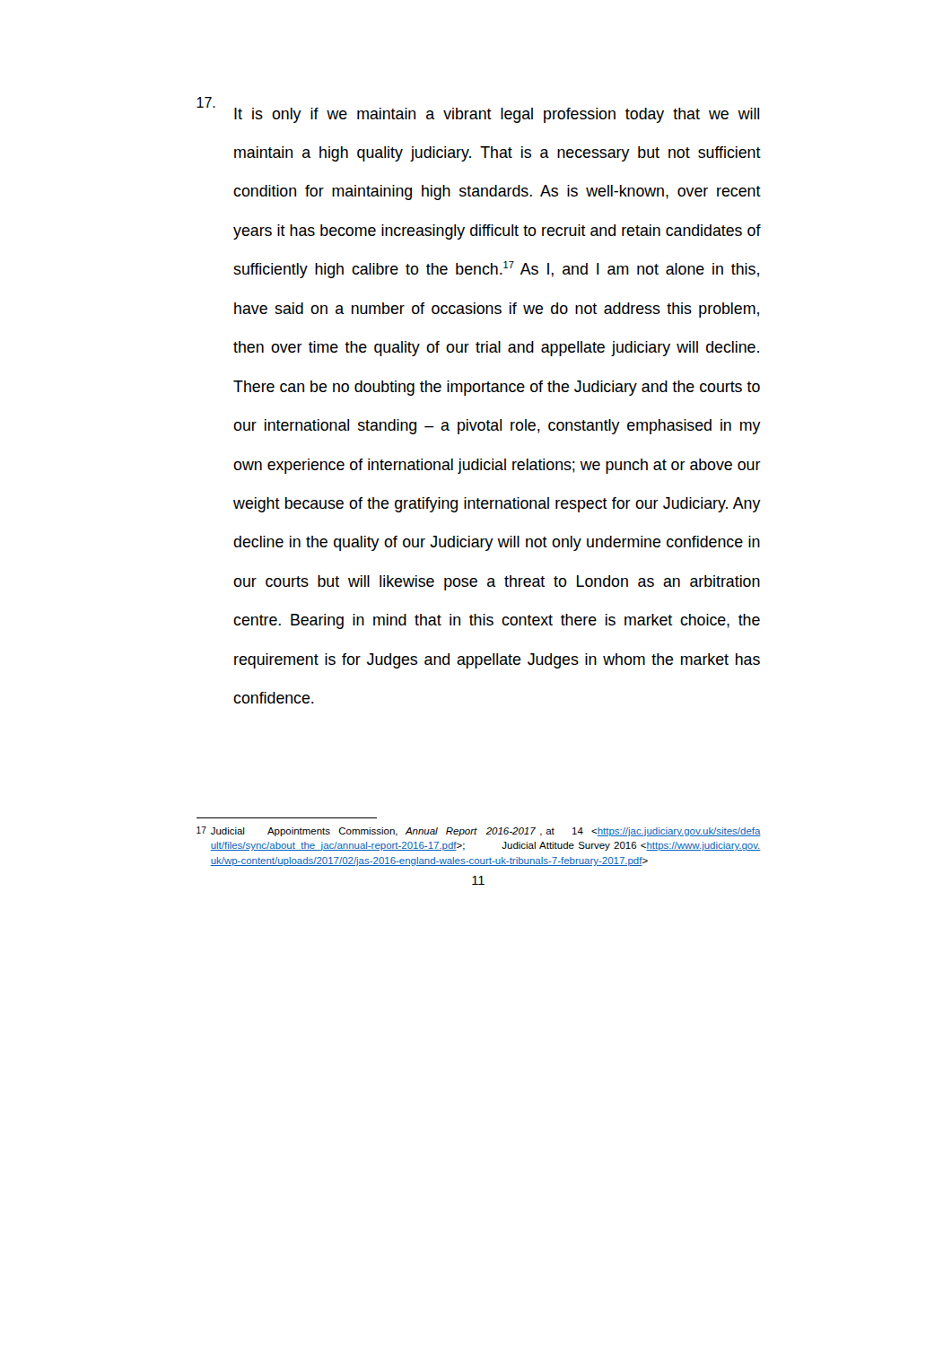17.
It is only if we maintain a vibrant legal profession today that we will maintain a high quality judiciary. That is a necessary but not sufficient condition for maintaining high standards. As is well-known, over recent years it has become increasingly difficult to recruit and retain candidates of sufficiently high calibre to the bench.17 As I, and I am not alone in this, have said on a number of occasions if we do not address this problem, then over time the quality of our trial and appellate judiciary will decline. There can be no doubting the importance of the Judiciary and the courts to our international standing – a pivotal role, constantly emphasised in my own experience of international judicial relations; we punch at or above our weight because of the gratifying international respect for our Judiciary. Any decline in the quality of our Judiciary will not only undermine confidence in our courts but will likewise pose a threat to London as an arbitration centre. Bearing in mind that in this context there is market choice, the requirement is for Judges and appellate Judges in whom the market has confidence.
17
Judicial Appointments Commission, Annual Report 2016-2017, at 14 <https://jac.judiciary.gov.uk/sites/default/files/sync/about_the_jac/annual-report-2016-17.pdf>; Judicial Attitude Survey 2016 <https://www.judiciary.gov.uk/wp-content/uploads/2017/02/jas-2016-england-wales-court-uk-tribunals-7-february-2017.pdf>
11